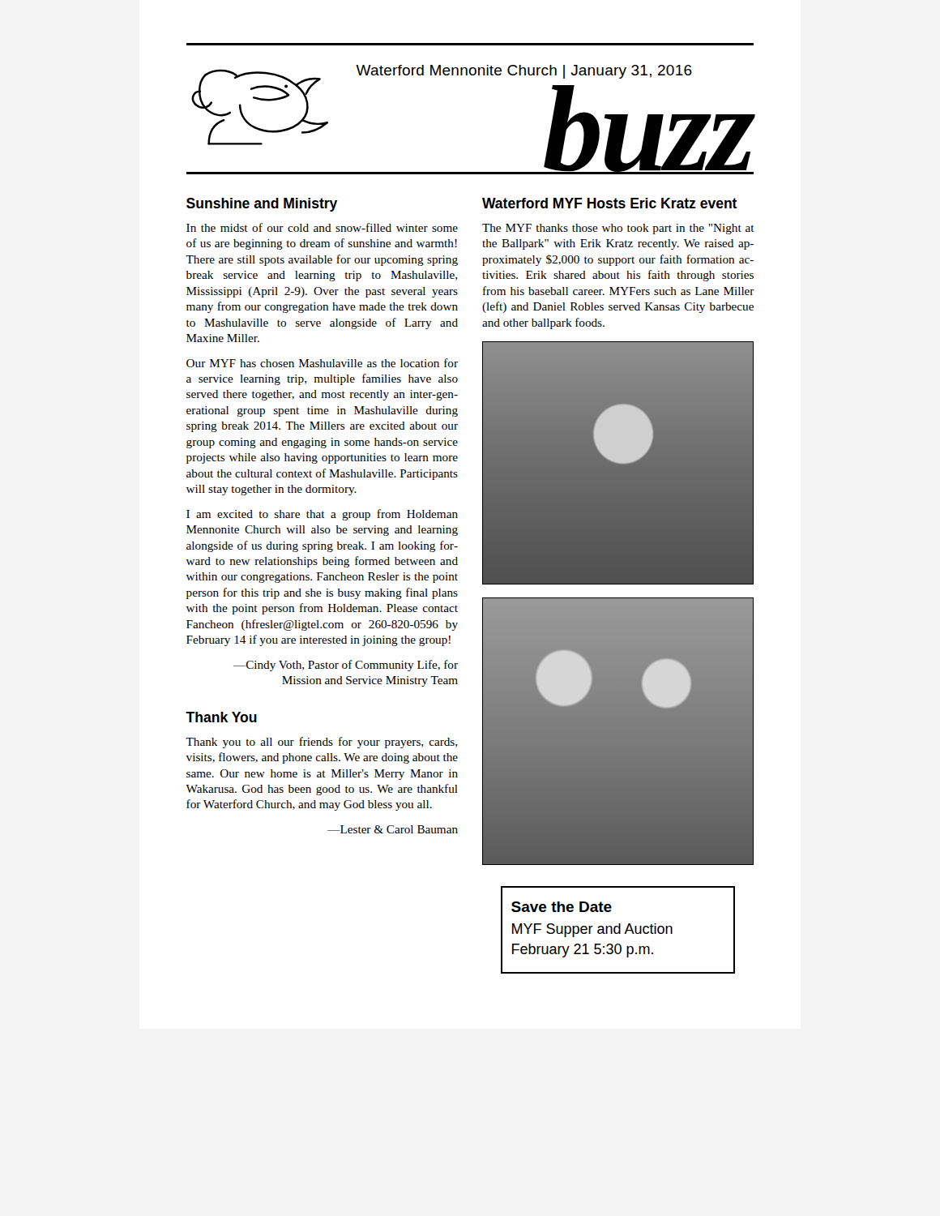Waterford Mennonite Church | January 31, 2016
buzz
Sunshine and Ministry
In the midst of our cold and snow-filled winter some of us are beginning to dream of sunshine and warmth! There are still spots available for our upcoming spring break service and learning trip to Mashulaville, Mississippi (April 2-9). Over the past several years many from our congregation have made the trek down to Mashulaville to serve alongside of Larry and Maxine Miller.
Our MYF has chosen Mashulaville as the location for a service learning trip, multiple families have also served there together, and most recently an inter-generational group spent time in Mashulaville during spring break 2014. The Millers are excited about our group coming and engaging in some hands-on service projects while also having opportunities to learn more about the cultural context of Mashulaville. Participants will stay together in the dormitory.
I am excited to share that a group from Holdeman Mennonite Church will also be serving and learning alongside of us during spring break. I am looking forward to new relationships being formed between and within our congregations. Fancheon Resler is the point person for this trip and she is busy making final plans with the point person from Holdeman. Please contact Fancheon (hfresler@ligtel.com or 260-820-0596 by February 14 if you are interested in joining the group!
—Cindy Voth, Pastor of Community Life, for Mission and Service Ministry Team
Thank You
Thank you to all our friends for your prayers, cards, visits, flowers, and phone calls. We are doing about the same. Our new home is at Miller's Merry Manor in Wakarusa. God has been good to us. We are thankful for Waterford Church, and may God bless you all.
—Lester & Carol Bauman
Waterford MYF Hosts Eric Kratz event
The MYF thanks those who took part in the "Night at the Ballpark" with Erik Kratz recently. We raised approximately $2,000 to support our faith formation activities. Erik shared about his faith through stories from his baseball career. MYFers such as Lane Miller (left) and Daniel Robles served Kansas City barbecue and other ballpark foods.
Save the Date
MYF Supper and Auction
February 21 5:30 p.m.